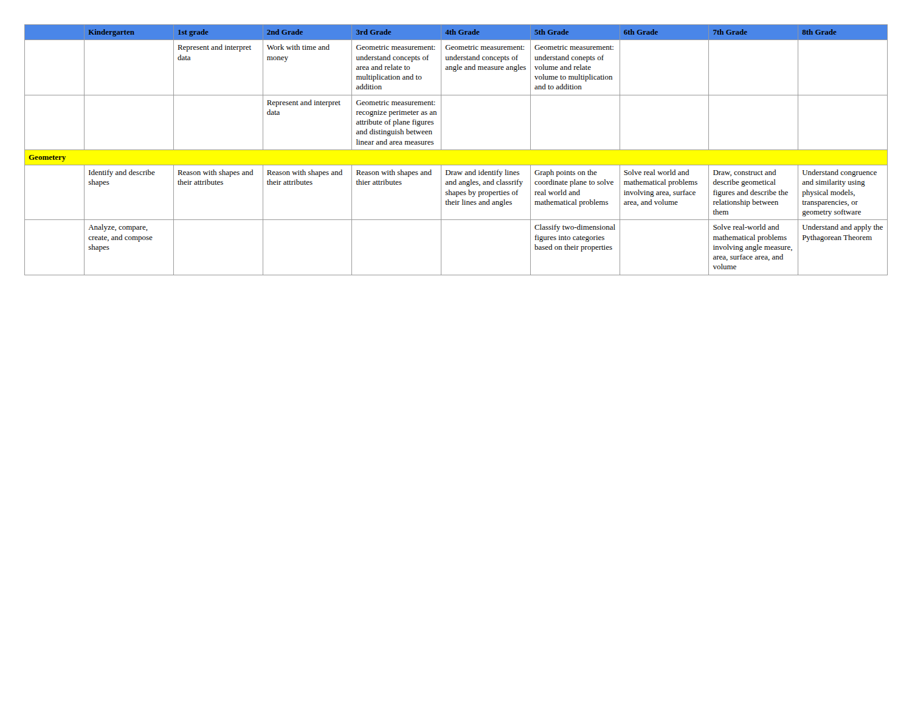| | Kindergarten | 1st grade | 2nd Grade | 3rd Grade | 4th Grade | 5th Grade | 6th Grade | 7th Grade | 8th Grade |
| --- | --- | --- | --- | --- | --- | --- | --- | --- | --- |
| | | Represent and interpret data | Work with time and money | Geometric measurement: understand concepts of area and relate to multiplication and to addition | Geometric measurement: understand concepts of angle and measure angles | Geometric measurement: understand conepts of volume and relate volume to multiplication and to addition | | | |
| | | | Represent and interpret data | Geometric measurement: recognize perimeter as an attribute of plane figures and distinguish between linear and area measures | | | | | |
| Geometery |
| | Identify and describe shapes | Reason with shapes and their attributes | Reason with shapes and their attributes | Reason with shapes and thier attributes | Draw and identify lines and angles, and classrify shapes by properties of their lines and angles | Graph points on the coordinate plane to solve real world and mathematical problems | Solve real world and mathematical problems involving area, surface area, and volume | Draw, construct and describe geometical figures and describe the relationship between them | Understand congruence and similarity using physical models, transparencies, or geometry software |
| | Analyze, compare, create, and compose shapes | | | | | Classify two-dimensional figures into categories based on their properties | | Solve real-world and mathematical problems involving angle measure, area, surface area, and volume | Understand and apply the Pythagorean Theorem |